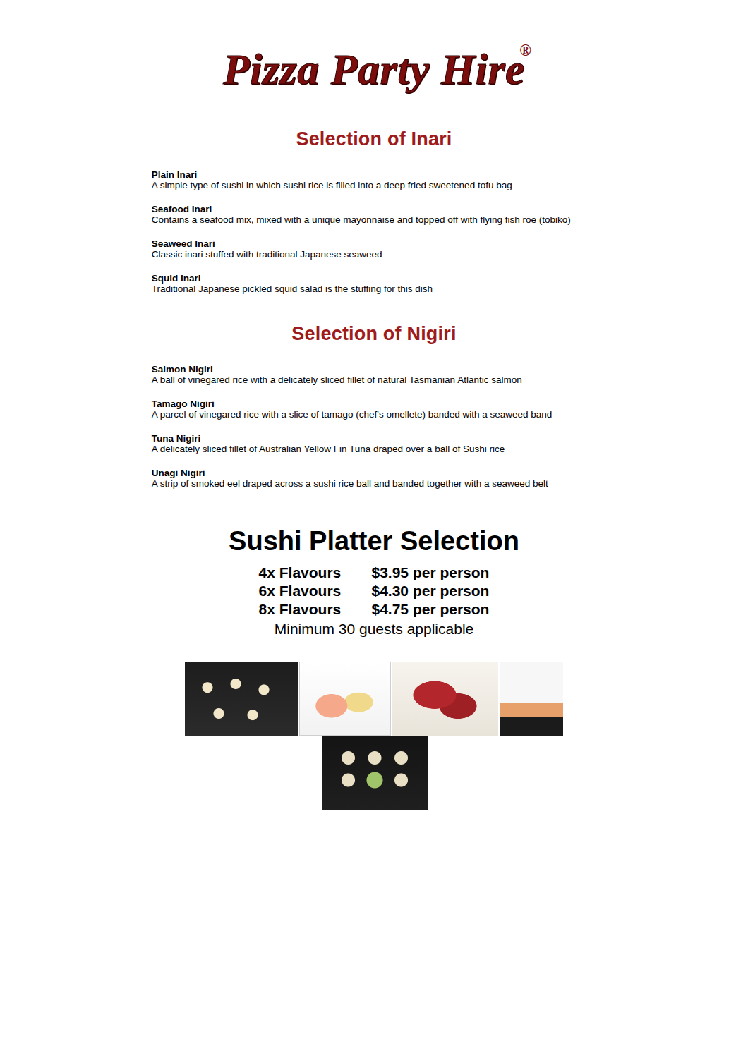Pizza Party Hire®
Selection of Inari
Plain Inari
A simple type of sushi in which sushi rice is filled into a deep fried sweetened tofu bag
Seafood Inari
Contains a seafood mix, mixed with a unique mayonnaise and topped off with flying fish roe (tobiko)
Seaweed Inari
Classic inari stuffed with traditional Japanese seaweed
Squid Inari
Traditional Japanese pickled squid salad is the stuffing for this dish
Selection of Nigiri
Salmon Nigiri
A ball of vinegared rice with a delicately sliced fillet of natural Tasmanian Atlantic salmon
Tamago Nigiri
A parcel of vinegared rice with a slice of tamago (chef's omellete) banded with a seaweed band
Tuna Nigiri
A delicately sliced fillet of Australian Yellow Fin Tuna draped over a ball of Sushi rice
Unagi Nigiri
A strip of smoked eel draped across a sushi rice ball and banded together with a seaweed belt
Sushi Platter Selection
| 4x Flavours | $3.95 per person |
| 6x Flavours | $4.30 per person |
| 8x Flavours | $4.75 per person |
Minimum 30 guests applicable